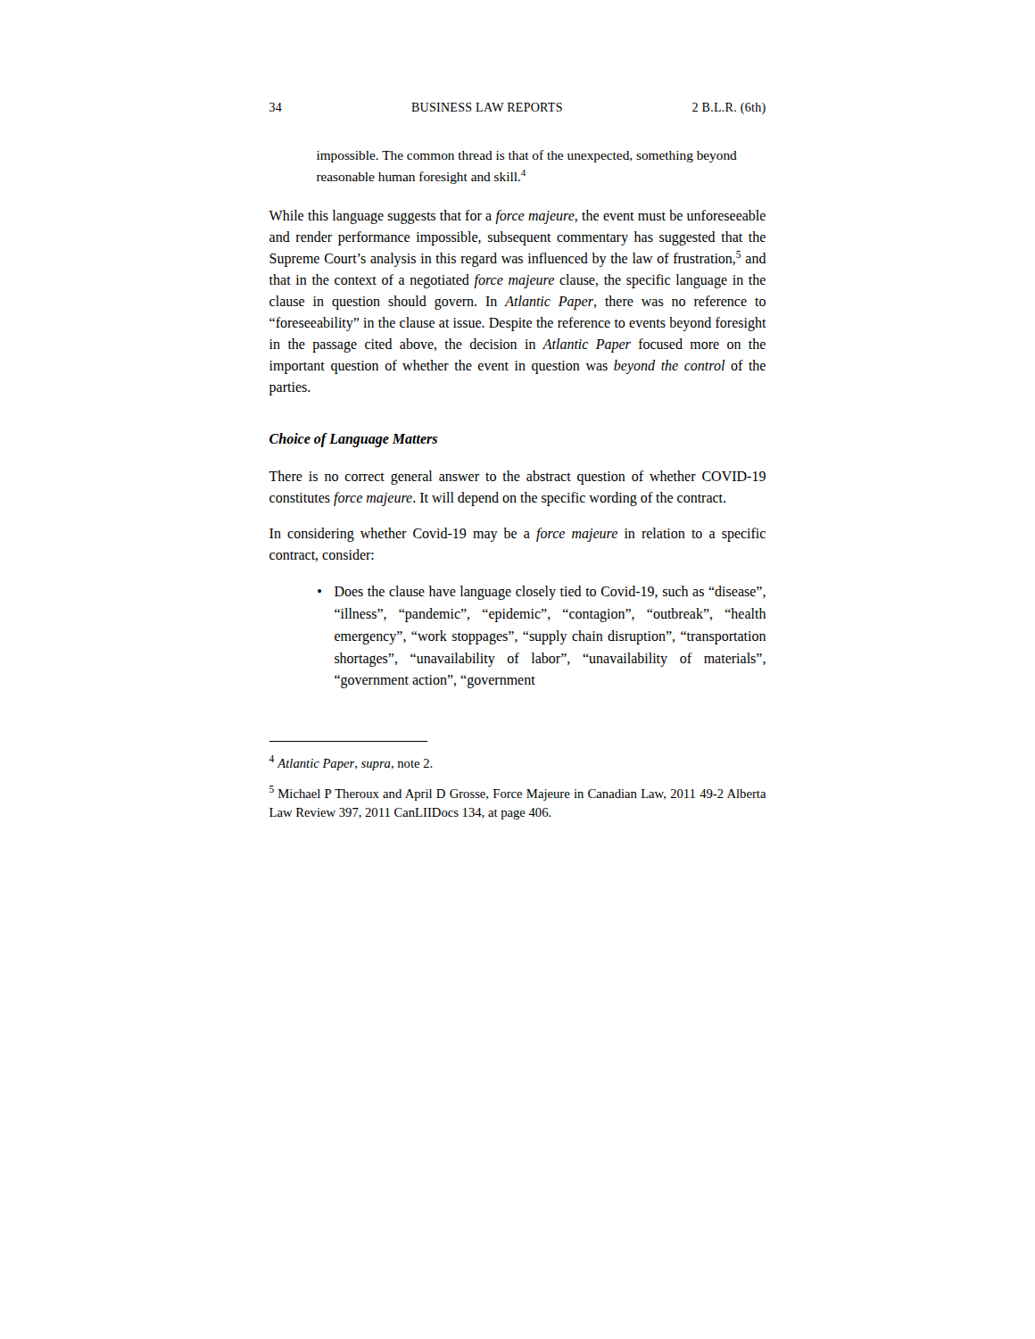34 Business Law Reports 2 B.L.R. (6th)
impossible. The common thread is that of the unexpected, something beyond reasonable human foresight and skill.4
While this language suggests that for a force majeure, the event must be unforeseeable and render performance impossible, subsequent commentary has suggested that the Supreme Court’s analysis in this regard was influenced by the law of frustration,5 and that in the context of a negotiated force majeure clause, the specific language in the clause in question should govern. In Atlantic Paper, there was no reference to “foreseeability” in the clause at issue. Despite the reference to events beyond foresight in the passage cited above, the decision in Atlantic Paper focused more on the important question of whether the event in question was beyond the control of the parties.
Choice of Language Matters
There is no correct general answer to the abstract question of whether COVID-19 constitutes force majeure. It will depend on the specific wording of the contract.
In considering whether Covid-19 may be a force majeure in relation to a specific contract, consider:
Does the clause have language closely tied to Covid-19, such as “disease”, “illness”, “pandemic”, “epidemic”, “contagion”, “outbreak”, “health emergency”, “work stoppages”, “supply chain disruption”, “transportation shortages”, “unavailability of labor”, “unavailability of materials”, “government action”, “government
4 Atlantic Paper, supra, note 2.
5 Michael P Theroux and April D Grosse, Force Majeure in Canadian Law, 2011 49-2 Alberta Law Review 397, 2011 CanLIIDocs 134, at page 406.